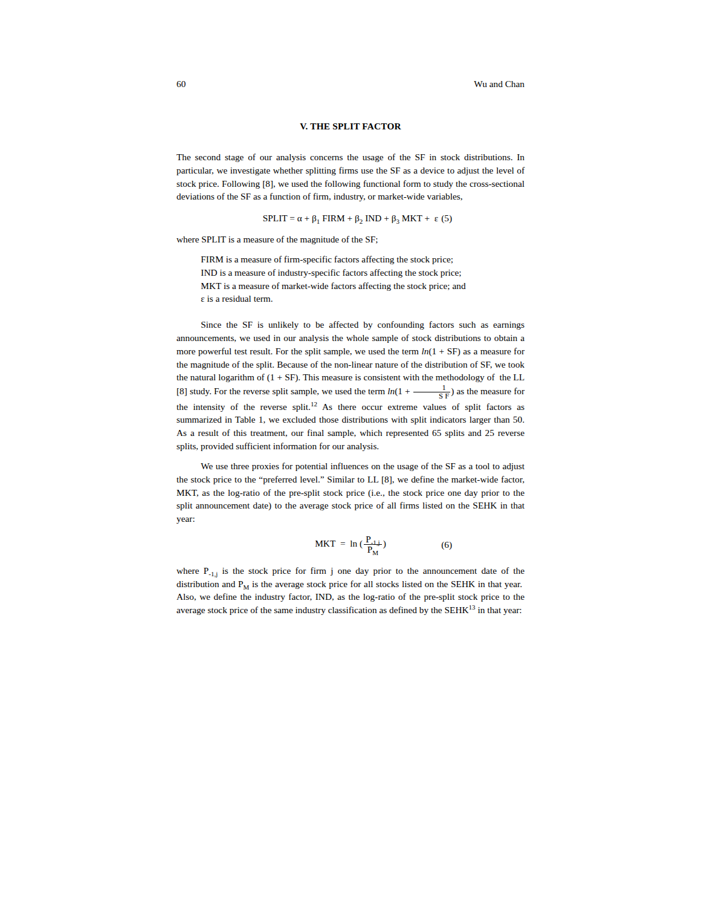60 Wu and Chan
V. THE SPLIT FACTOR
The second stage of our analysis concerns the usage of the SF in stock distributions. In particular, we investigate whether splitting firms use the SF as a device to adjust the level of stock price. Following [8], we used the following functional form to study the cross-sectional deviations of the SF as a function of firm, industry, or market-wide variables,
SPLIT = α + β1 FIRM + β2 IND + β3 MKT + ε (5)
where SPLIT is a measure of the magnitude of the SF;
FIRM is a measure of firm-specific factors affecting the stock price;
IND is a measure of industry-specific factors affecting the stock price;
MKT is a measure of market-wide factors affecting the stock price; and
ε is a residual term.
Since the SF is unlikely to be affected by confounding factors such as earnings announcements, we used in our analysis the whole sample of stock distributions to obtain a more powerful test result. For the split sample, we used the term ln(1 + SF) as a measure for the magnitude of the split. Because of the non-linear nature of the distribution of SF, we took the natural logarithm of (1 + SF). This measure is consistent with the methodology of the LL [8] study. For the reverse split sample, we used the term ln(1 + 1 S F) as the measure for the intensity of the reverse split.12 As there occur extreme values of split factors as summarized in Table 1, we excluded those distributions with split indicators larger than 50. As a result of this treatment, our final sample, which represented 65 splits and 25 reverse splits, provided sufficient information for our analysis.
We use three proxies for potential influences on the usage of the SF as a tool to adjust the stock price to the “preferred level.” Similar to LL [8], we define the market-wide factor, MKT, as the log-ratio of the pre-split stock price (i.e., the stock price one day prior to the split announcement date) to the average stock price of all firms listed on the SEHK in that year:
MKT = ln (P-1,j PM) (6)
where P-1,j is the stock price for firm j one day prior to the announcement date of the distribution and PM is the average stock price for all stocks listed on the SEHK in that year. Also, we define the industry factor, IND, as the log-ratio of the pre-split stock price to the average stock price of the same industry classification as defined by the SEHK13 in that year: